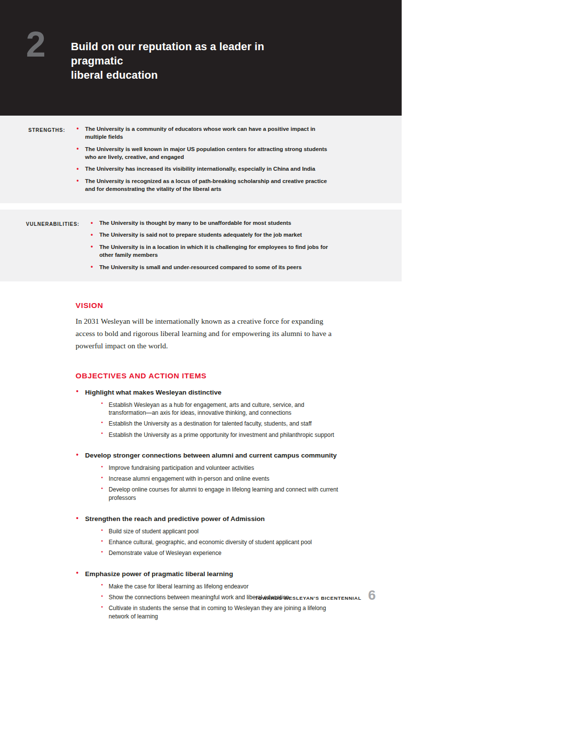2
Build on our reputation as a leader in pragmatic
liberal education
STRENGTHS:
The University is a community of educators whose work can have a positive impact in multiple fields
The University is well known in major US population centers for attracting strong students who are lively, creative, and engaged
The University has increased its visibility internationally, especially in China and India
The University is recognized as a locus of path-breaking scholarship and creative practice and for demonstrating the vitality of the liberal arts
VULNERABILITIES:
The University is thought by many to be unaffordable for most students
The University is said not to prepare students adequately for the job market
The University is in a location in which it is challenging for employees to find jobs for other family members
The University is small and under-resourced compared to some of its peers
VISION
In 2031 Wesleyan will be internationally known as a creative force for expanding access to bold and rigorous liberal learning and for empowering its alumni to have a powerful impact on the world.
OBJECTIVES AND ACTION ITEMS
Highlight what makes Wesleyan distinctive
Establish Wesleyan as a hub for engagement, arts and culture, service, and transformation—an axis for ideas, innovative thinking, and connections
Establish the University as a destination for talented faculty, students, and staff
Establish the University as a prime opportunity for investment and philanthropic support
Develop stronger connections between alumni and current campus community
Improve fundraising participation and volunteer activities
Increase alumni engagement with in-person and online events
Develop online courses for alumni to engage in lifelong learning and connect with current professors
Strengthen the reach and predictive power of Admission
Build size of student applicant pool
Enhance cultural, geographic, and economic diversity of student applicant pool
Demonstrate value of Wesleyan experience
Emphasize power of pragmatic liberal learning
Make the case for liberal learning as lifelong endeavor
Show the connections between meaningful work and liberal education
Cultivate in students the sense that in coming to Wesleyan they are joining a lifelong network of learning
TOWARDS WESLEYAN’S BICENTENNIAL 6